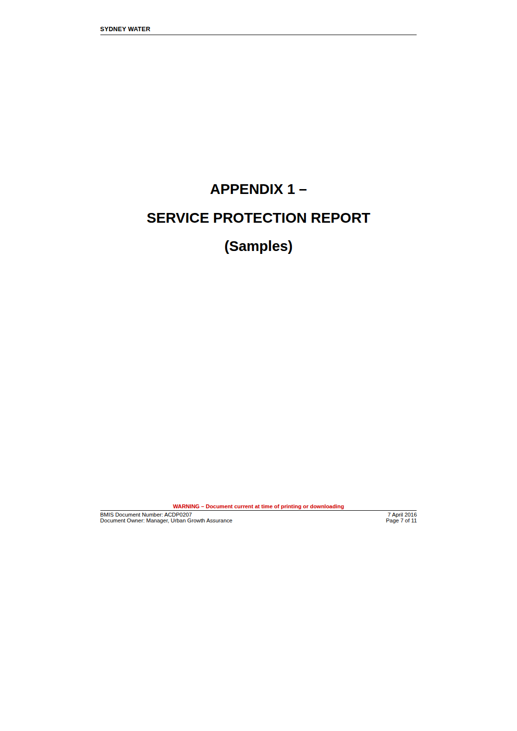SYDNEY WATER
APPENDIX 1 –
SERVICE PROTECTION REPORT
(Samples)
WARNING – Document current at time of printing or downloading
| BMIS Document Number: ACDP0207 | 7 April 2016 |
| Document Owner: Manager, Urban Growth Assurance | Page 7 of 11 |